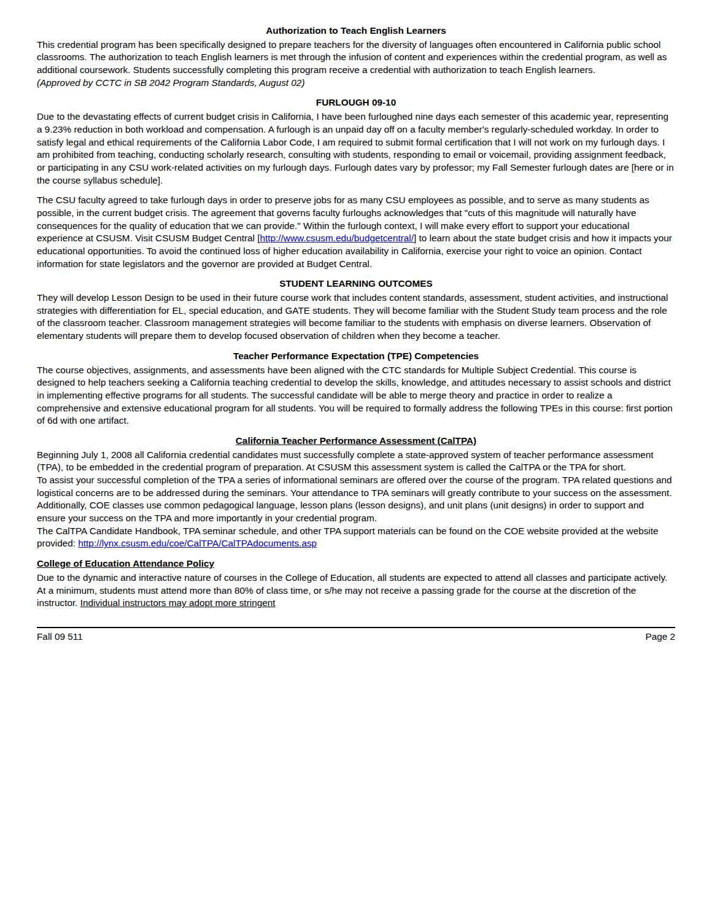Authorization to Teach English Learners
This credential program has been specifically designed to prepare teachers for the diversity of languages often encountered in California public school classrooms. The authorization to teach English learners is met through the infusion of content and experiences within the credential program, as well as additional coursework. Students successfully completing this program receive a credential with authorization to teach English learners.
(Approved by CCTC in SB 2042 Program Standards, August 02)
FURLOUGH 09-10
Due to the devastating effects of current budget crisis in California, I have been furloughed nine days each semester of this academic year, representing a 9.23% reduction in both workload and compensation. A furlough is an unpaid day off on a faculty member's regularly-scheduled workday. In order to satisfy legal and ethical requirements of the California Labor Code, I am required to submit formal certification that I will not work on my furlough days. I am prohibited from teaching, conducting scholarly research, consulting with students, responding to email or voicemail, providing assignment feedback, or participating in any CSU work-related activities on my furlough days. Furlough dates vary by professor; my Fall Semester furlough dates are [here or in the course syllabus schedule].
The CSU faculty agreed to take furlough days in order to preserve jobs for as many CSU employees as possible, and to serve as many students as possible, in the current budget crisis. The agreement that governs faculty furloughs acknowledges that "cuts of this magnitude will naturally have consequences for the quality of education that we can provide." Within the furlough context, I will make every effort to support your educational experience at CSUSM. Visit CSUSM Budget Central [http://www.csusm.edu/budgetcentral/] to learn about the state budget crisis and how it impacts your educational opportunities. To avoid the continued loss of higher education availability in California, exercise your right to voice an opinion. Contact information for state legislators and the governor are provided at Budget Central.
STUDENT LEARNING OUTCOMES
They will develop Lesson Design to be used in their future course work that includes content standards, assessment, student activities, and instructional strategies with differentiation for EL, special education, and GATE students. They will become familiar with the Student Study team process and the role of the classroom teacher. Classroom management strategies will become familiar to the students with emphasis on diverse learners. Observation of elementary students will prepare them to develop focused observation of children when they become a teacher.
Teacher Performance Expectation (TPE) Competencies
The course objectives, assignments, and assessments have been aligned with the CTC standards for Multiple Subject Credential. This course is designed to help teachers seeking a California teaching credential to develop the skills, knowledge, and attitudes necessary to assist schools and district in implementing effective programs for all students. The successful candidate will be able to merge theory and practice in order to realize a comprehensive and extensive educational program for all students. You will be required to formally address the following TPEs in this course: first portion of 6d with one artifact.
California Teacher Performance Assessment (CalTPA)
Beginning July 1, 2008 all California credential candidates must successfully complete a state-approved system of teacher performance assessment (TPA), to be embedded in the credential program of preparation. At CSUSM this assessment system is called the CalTPA or the TPA for short.
To assist your successful completion of the TPA a series of informational seminars are offered over the course of the program. TPA related questions and logistical concerns are to be addressed during the seminars. Your attendance to TPA seminars will greatly contribute to your success on the assessment.
Additionally, COE classes use common pedagogical language, lesson plans (lesson designs), and unit plans (unit designs) in order to support and ensure your success on the TPA and more importantly in your credential program.
The CalTPA Candidate Handbook, TPA seminar schedule, and other TPA support materials can be found on the COE website provided at the website provided: http://lynx.csusm.edu/coe/CalTPA/CalTPAdocuments.asp
College of Education Attendance Policy
Due to the dynamic and interactive nature of courses in the College of Education, all students are expected to attend all classes and participate actively. At a minimum, students must attend more than 80% of class time, or s/he may not receive a passing grade for the course at the discretion of the instructor. Individual instructors may adopt more stringent
Fall 09 511 Page 2